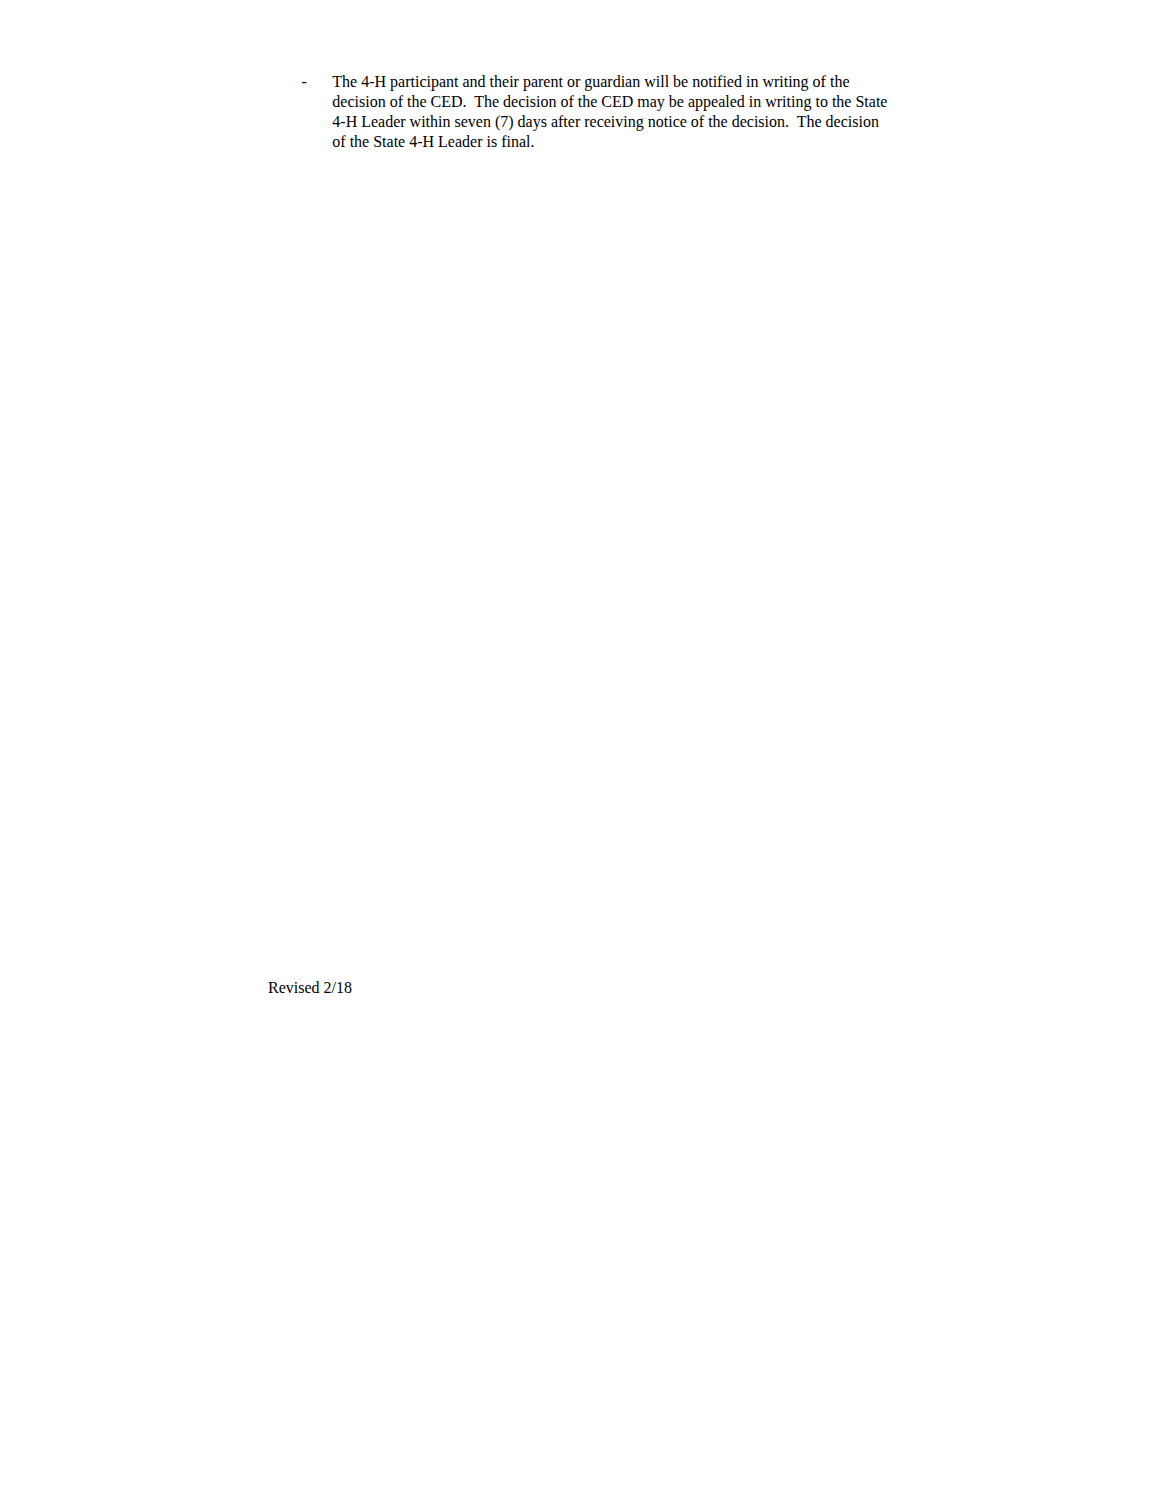- The 4-H participant and their parent or guardian will be notified in writing of the decision of the CED. The decision of the CED may be appealed in writing to the State 4-H Leader within seven (7) days after receiving notice of the decision. The decision of the State 4-H Leader is final.
Revised 2/18